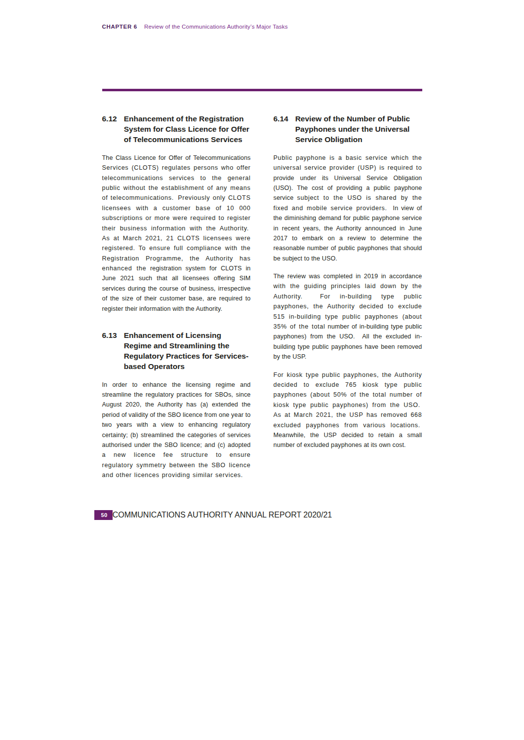Chapter 6 Review of the Communications Authority’s Major Tasks
6.12 Enhancement of the Registration System for Class Licence for Offer of Telecommunications Services
The Class Licence for Offer of Telecommunications Services (CLOTS) regulates persons who offer telecommunications services to the general public without the establishment of any means of telecommunications. Previously only CLOTS licensees with a customer base of 10 000 subscriptions or more were required to register their business information with the Authority. As at March 2021, 21 CLOTS licensees were registered. To ensure full compliance with the Registration Programme, the Authority has enhanced the registration system for CLOTS in June 2021 such that all licensees offering SIM services during the course of business, irrespective of the size of their customer base, are required to register their information with the Authority.
6.13 Enhancement of Licensing Regime and Streamlining the Regulatory Practices for Services-based Operators
In order to enhance the licensing regime and streamline the regulatory practices for SBOs, since August 2020, the Authority has (a) extended the period of validity of the SBO licence from one year to two years with a view to enhancing regulatory certainty; (b) streamlined the categories of services authorised under the SBO licence; and (c) adopted a new licence fee structure to ensure regulatory symmetry between the SBO licence and other licences providing similar services.
6.14 Review of the Number of Public Payphones under the Universal Service Obligation
Public payphone is a basic service which the universal service provider (USP) is required to provide under its Universal Service Obligation (USO). The cost of providing a public payphone service subject to the USO is shared by the fixed and mobile service providers. In view of the diminishing demand for public payphone service in recent years, the Authority announced in June 2017 to embark on a review to determine the reasonable number of public payphones that should be subject to the USO.
The review was completed in 2019 in accordance with the guiding principles laid down by the Authority. For in-building type public payphones, the Authority decided to exclude 515 in-building type public payphones (about 35% of the total number of in-building type public payphones) from the USO. All the excluded in-building type public payphones have been removed by the USP.
For kiosk type public payphones, the Authority decided to exclude 765 kiosk type public payphones (about 50% of the total number of kiosk type public payphones) from the USO. As at March 2021, the USP has removed 668 excluded payphones from various locations. Meanwhile, the USP decided to retain a small number of excluded payphones at its own cost.
50 COMMUNICATIONS AUTHORITY ANNUAL REPORT 2020/21